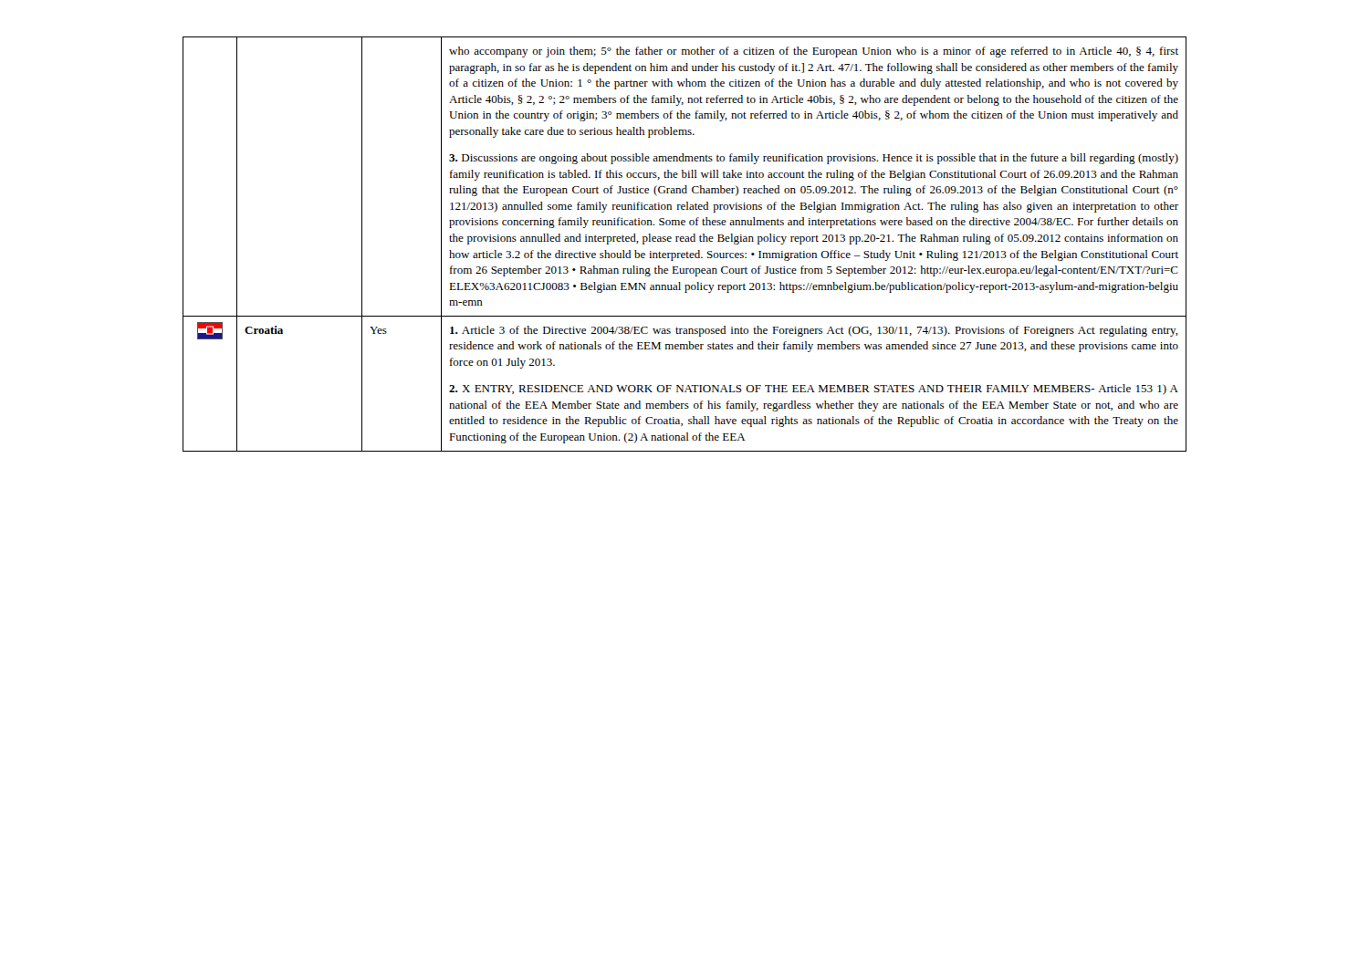| | | | who accompany or join them; 5° the father or mother of a citizen of the European Union who is a minor of age referred to in Article 40, § 4, first paragraph, in so far as he is dependent on him and under his custody of it.] 2 Art. 47/1. The following shall be considered as other members of the family of a citizen of the Union: 1 ° the partner with whom the citizen of the Union has a durable and duly attested relationship, and who is not covered by Article 40bis, § 2, 2 °; 2° members of the family, not referred to in Article 40bis, § 2, who are dependent or belong to the household of the citizen of the Union in the country of origin; 3° members of the family, not referred to in Article 40bis, § 2, of whom the citizen of the Union must imperatively and personally take care due to serious health problems. 3. Discussions are ongoing about possible amendments to family reunification provisions. Hence it is possible that in the future a bill regarding (mostly) family reunification is tabled. If this occurs, the bill will take into account the ruling of the Belgian Constitutional Court of 26.09.2013 and the Rahman ruling that the European Court of Justice (Grand Chamber) reached on 05.09.2012. The ruling of 26.09.2013 of the Belgian Constitutional Court (n° 121/2013) annulled some family reunification related provisions of the Belgian Immigration Act. The ruling has also given an interpretation to other provisions concerning family reunification. Some of these annulments and interpretations were based on the directive 2004/38/EC. For further details on the provisions annulled and interpreted, please read the Belgian policy report 2013 pp.20-21. The Rahman ruling of 05.09.2012 contains information on how article 3.2 of the directive should be interpreted. Sources: • Immigration Office – Study Unit • Ruling 121/2013 of the Belgian Constitutional Court from 26 September 2013 • Rahman ruling the European Court of Justice from 5 September 2012: http://eur-lex.europa.eu/legal-content/EN/TXT/?uri=CELEX%3A62011CJ0083 • Belgian EMN annual policy report 2013: https://emnbelgium.be/publication/policy-report-2013-asylum-and-migration-belgium-emn |
| | Croatia | Yes | 1. Article 3 of the Directive 2004/38/EC was transposed into the Foreigners Act (OG, 130/11, 74/13). Provisions of Foreigners Act regulating entry, residence and work of nationals of the EEM member states and their family members was amended since 27 June 2013, and these provisions came into force on 01 July 2013. 2. X ENTRY, RESIDENCE AND WORK OF NATIONALS OF THE EEA MEMBER STATES AND THEIR FAMILY MEMBERS- Article 153 1) A national of the EEA Member State and members of his family, regardless whether they are nationals of the EEA Member State or not, and who are entitled to residence in the Republic of Croatia, shall have equal rights as nationals of the Republic of Croatia in accordance with the Treaty on the Functioning of the European Union. (2) A national of the EEA |